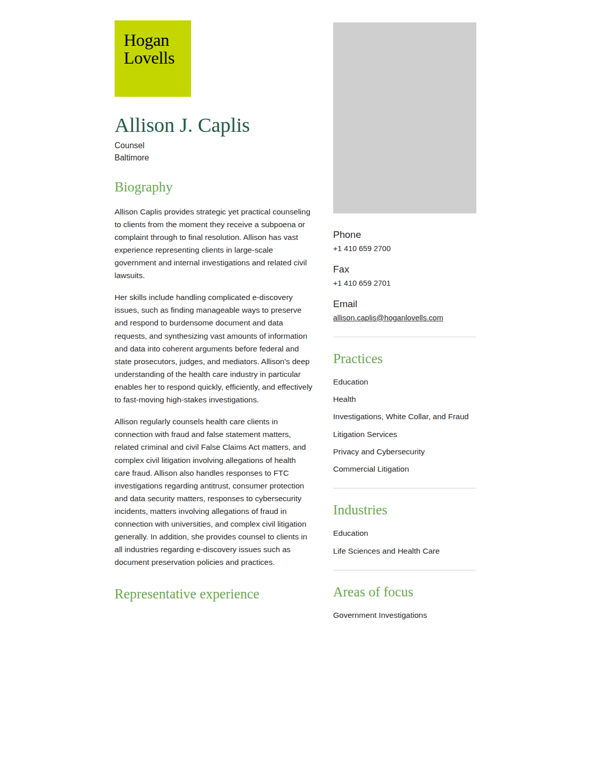Hogan Lovells
Allison J. Caplis
Counsel
Baltimore
Biography
Allison Caplis provides strategic yet practical counseling to clients from the moment they receive a subpoena or complaint through to final resolution. Allison has vast experience representing clients in large-scale government and internal investigations and related civil lawsuits.
Her skills include handling complicated e-discovery issues, such as finding manageable ways to preserve and respond to burdensome document and data requests, and synthesizing vast amounts of information and data into coherent arguments before federal and state prosecutors, judges, and mediators. Allison's deep understanding of the health care industry in particular enables her to respond quickly, efficiently, and effectively to fast-moving high-stakes investigations.
Allison regularly counsels health care clients in connection with fraud and false statement matters, related criminal and civil False Claims Act matters, and complex civil litigation involving allegations of health care fraud. Allison also handles responses to FTC investigations regarding antitrust, consumer protection and data security matters, responses to cybersecurity incidents, matters involving allegations of fraud in connection with universities, and complex civil litigation generally. In addition, she provides counsel to clients in all industries regarding e-discovery issues such as document preservation policies and practices.
Representative experience
Phone
+1 410 659 2700
Fax
+1 410 659 2701
Email
allison.caplis@hoganlovells.com
Practices
Education
Health
Investigations, White Collar, and Fraud
Litigation Services
Privacy and Cybersecurity
Commercial Litigation
Industries
Education
Life Sciences and Health Care
Areas of focus
Government Investigations